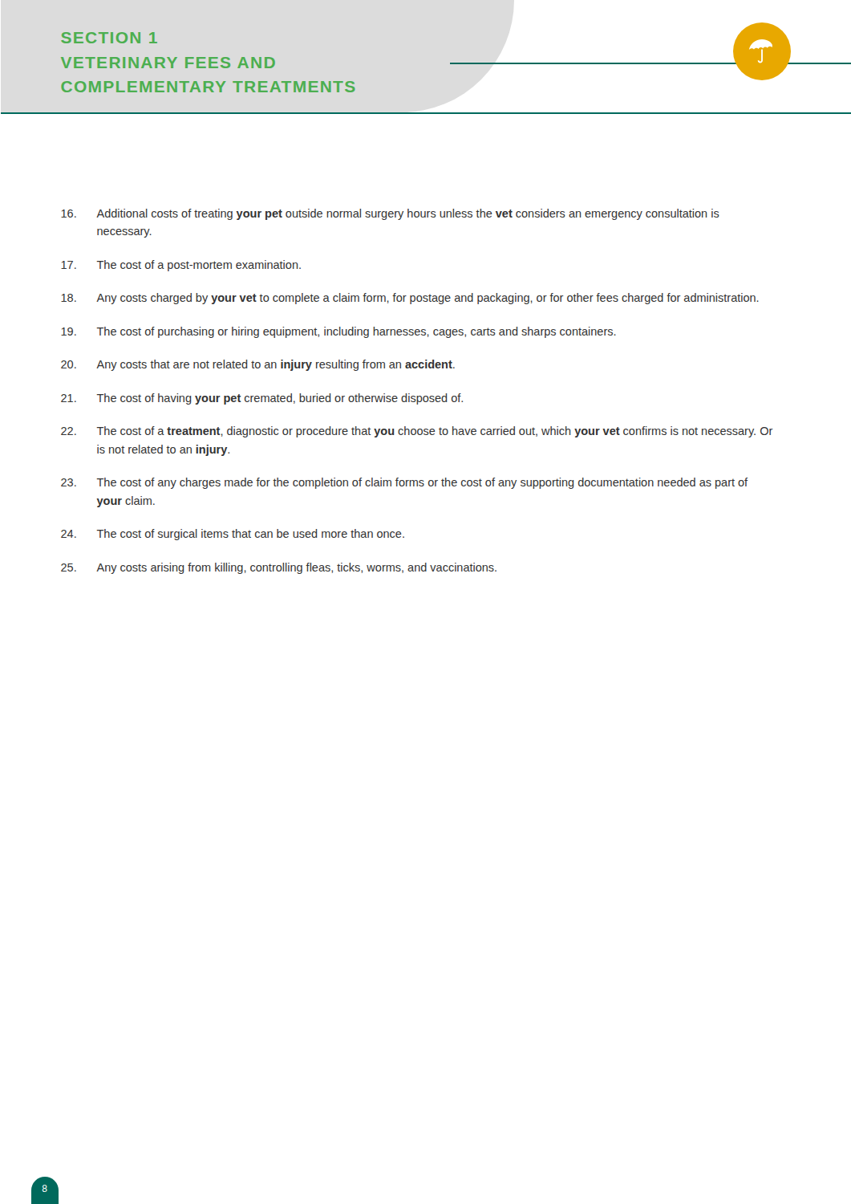Section 1
Veterinary Fees and
Complementary Treatments
16. Additional costs of treating your pet outside normal surgery hours unless the vet considers an emergency consultation is necessary.
17. The cost of a post-mortem examination.
18. Any costs charged by your vet to complete a claim form, for postage and packaging, or for other fees charged for administration.
19. The cost of purchasing or hiring equipment, including harnesses, cages, carts and sharps containers.
20. Any costs that are not related to an injury resulting from an accident.
21. The cost of having your pet cremated, buried or otherwise disposed of.
22. The cost of a treatment, diagnostic or procedure that you choose to have carried out, which your vet confirms is not necessary. Or is not related to an injury.
23. The cost of any charges made for the completion of claim forms or the cost of any supporting documentation needed as part of your claim.
24. The cost of surgical items that can be used more than once.
25. Any costs arising from killing, controlling fleas, ticks, worms, and vaccinations.
8